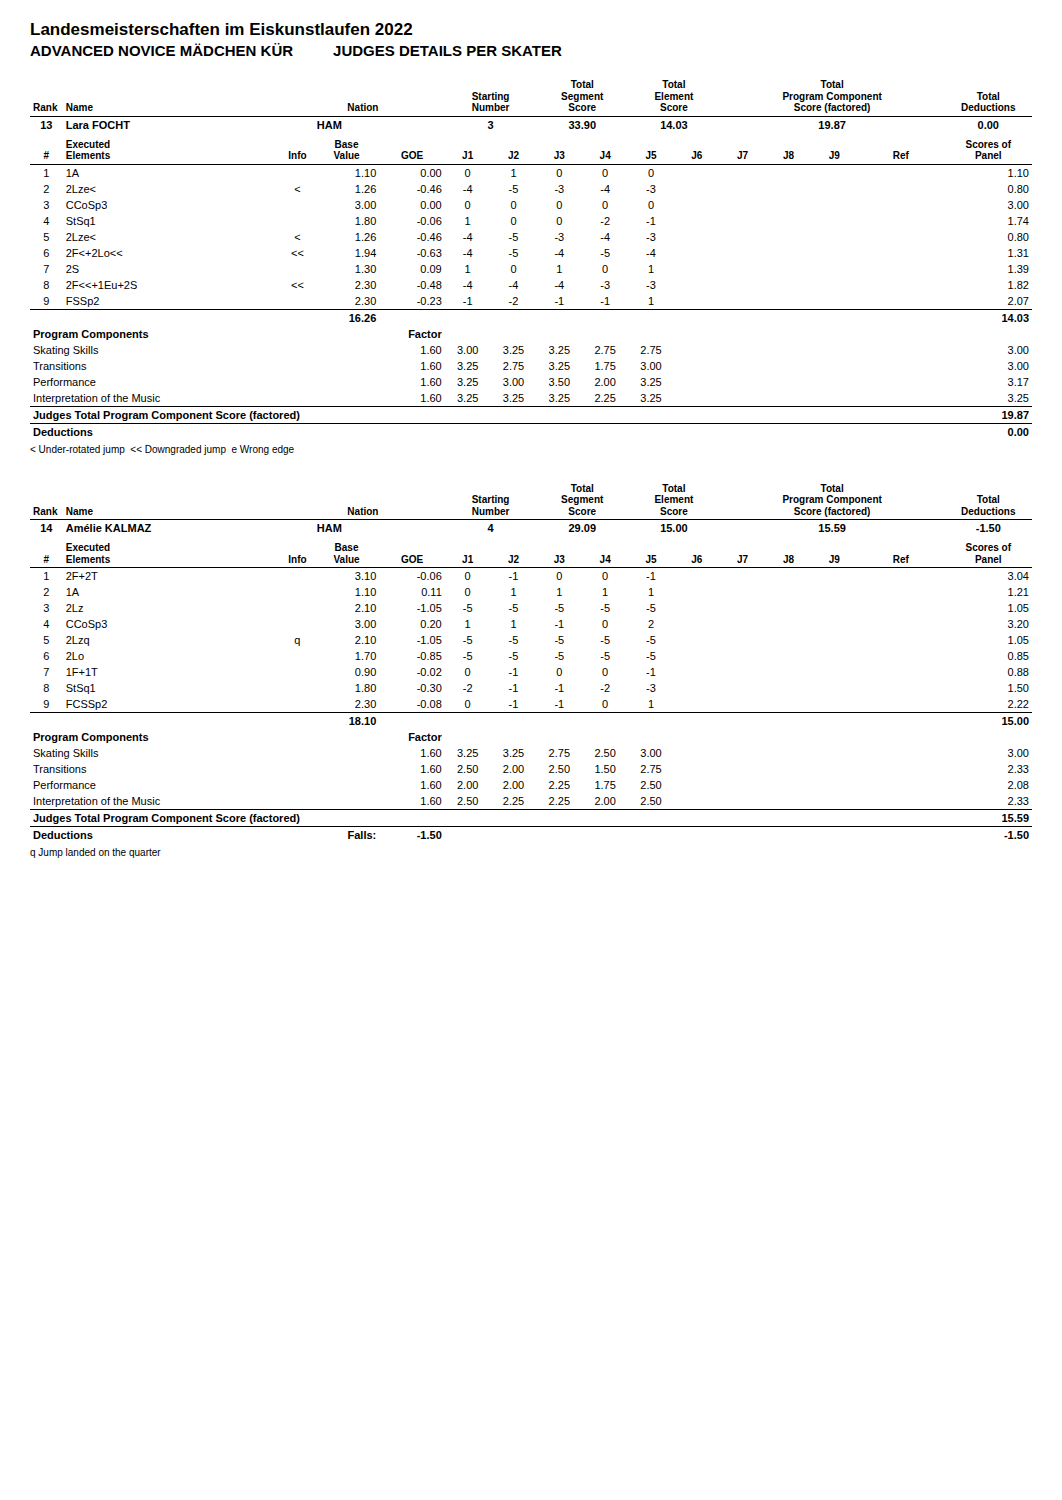Landesmeisterschaften im Eiskunstlaufen 2022
ADVANCED NOVICE MÄDCHEN KÜR JUDGES DETAILS PER SKATER
| Rank Name | Nation | Starting Number | Total Segment Score | Total Element Score | Total Program Component Score (factored) | Total Deductions |
| --- | --- | --- | --- | --- | --- | --- |
| 13 | Lara FOCHT | | HAM | 3 | 33.90 | 14.03 | 19.87 | 0.00 |
| # | Executed Elements | Info | Base Value | GOE | J1 | J2 | J3 | J4 | J5 | J6 | J7 | J8 | J9 | Ref | Scores of Panel |
| --- | --- | --- | --- | --- | --- | --- | --- | --- | --- | --- | --- | --- | --- | --- | --- |
| 1 | 1A | | 1.10 | 0.00 | 0 | 1 | 0 | 0 | 0 | | | | | | 1.10 |
| 2 | 2Lze< | < | 1.26 | -0.46 | -4 | -5 | -3 | -4 | -3 | | | | | | 0.80 |
| 3 | CCoSp3 | | 3.00 | 0.00 | 0 | 0 | 0 | 0 | 0 | | | | | | 3.00 |
| 4 | StSq1 | | 1.80 | -0.06 | 1 | 0 | 0 | -2 | -1 | | | | | | 1.74 |
| 5 | 2Lze< | < | 1.26 | -0.46 | -4 | -5 | -3 | -4 | -3 | | | | | | 0.80 |
| 6 | 2F<+2Lo<< | << | 1.94 | -0.63 | -4 | -5 | -4 | -5 | -4 | | | | | | 1.31 |
| 7 | 2S | | 1.30 | 0.09 | 1 | 0 | 1 | 0 | 1 | | | | | | 1.39 |
| 8 | 2F<<+1Eu+2S | << | 2.30 | -0.48 | -4 | -4 | -4 | -3 | -3 | | | | | | 1.82 |
| 9 | FSSp2 | | 2.30 | -0.23 | -1 | -2 | -1 | -1 | 1 | | | | | | 2.07 |
| | | | 16.26 | | | 14.03 |
| Program Components | Factor | |
| Skating Skills | | 1.60 | 3.00 | 3.25 | 3.25 | 2.75 | 2.75 | | | | | | 3.00 |
| Transitions | | 1.60 | 3.25 | 2.75 | 3.25 | 1.75 | 3.00 | | | | | | 3.00 |
| Performance | | 1.60 | 3.25 | 3.00 | 3.50 | 2.00 | 3.25 | | | | | | 3.17 |
| Interpretation of the Music | | 1.60 | 3.25 | 3.25 | 3.25 | 2.25 | 3.25 | | | | | | 3.25 |
| Judges Total Program Component Score (factored) | | 19.87 |
| Deductions | | 0.00 |
< Under-rotated jump << Downgraded jump e Wrong edge
| Rank Name | Nation | Starting Number | Total Segment Score | Total Element Score | Total Program Component Score (factored) | Total Deductions |
| --- | --- | --- | --- | --- | --- | --- |
| 14 | Amélie KALMAZ | | HAM | 4 | 29.09 | 15.00 | 15.59 | -1.50 |
| # | Executed Elements | Info | Base Value | GOE | J1 | J2 | J3 | J4 | J5 | J6 | J7 | J8 | J9 | Ref | Scores of Panel |
| --- | --- | --- | --- | --- | --- | --- | --- | --- | --- | --- | --- | --- | --- | --- | --- |
| 1 | 2F+2T | | 3.10 | -0.06 | 0 | -1 | 0 | 0 | -1 | | | | | | 3.04 |
| 2 | 1A | | 1.10 | 0.11 | 0 | 1 | 1 | 1 | 1 | | | | | | 1.21 |
| 3 | 2Lz | | 2.10 | -1.05 | -5 | -5 | -5 | -5 | -5 | | | | | | 1.05 |
| 4 | CCoSp3 | | 3.00 | 0.20 | 1 | 1 | -1 | 0 | 2 | | | | | | 3.20 |
| 5 | 2Lzq | q | 2.10 | -1.05 | -5 | -5 | -5 | -5 | -5 | | | | | | 1.05 |
| 6 | 2Lo | | 1.70 | -0.85 | -5 | -5 | -5 | -5 | -5 | | | | | | 0.85 |
| 7 | 1F+1T | | 0.90 | -0.02 | 0 | -1 | 0 | 0 | -1 | | | | | | 0.88 |
| 8 | StSq1 | | 1.80 | -0.30 | -2 | -1 | -1 | -2 | -3 | | | | | | 1.50 |
| 9 | FCSSp2 | | 2.30 | -0.08 | 0 | -1 | -1 | 0 | 1 | | | | | | 2.22 |
| | | | 18.10 | | | 15.00 |
| Program Components | Factor | |
| Skating Skills | | 1.60 | 3.25 | 3.25 | 2.75 | 2.50 | 3.00 | | | | | | 3.00 |
| Transitions | | 1.60 | 2.50 | 2.00 | 2.50 | 1.50 | 2.75 | | | | | | 2.33 |
| Performance | | 1.60 | 2.00 | 2.00 | 2.25 | 1.75 | 2.50 | | | | | | 2.08 |
| Interpretation of the Music | | 1.60 | 2.50 | 2.25 | 2.25 | 2.00 | 2.50 | | | | | | 2.33 |
| Judges Total Program Component Score (factored) | | 15.59 |
| Deductions | Falls: | -1.50 | | -1.50 |
q Jump landed on the quarter